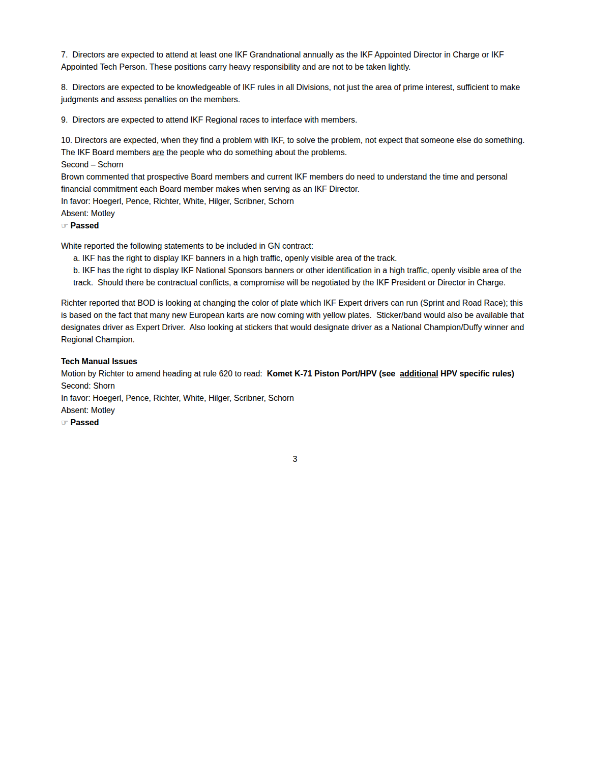7. Directors are expected to attend at least one IKF Grandnational annually as the IKF Appointed Director in Charge or IKF Appointed Tech Person. These positions carry heavy responsibility and are not to be taken lightly.
8. Directors are expected to be knowledgeable of IKF rules in all Divisions, not just the area of prime interest, sufficient to make judgments and assess penalties on the members.
9. Directors are expected to attend IKF Regional races to interface with members.
10. Directors are expected, when they find a problem with IKF, to solve the problem, not expect that someone else do something. The IKF Board members are the people who do something about the problems.
Second – Schorn
Brown commented that prospective Board members and current IKF members do need to understand the time and personal financial commitment each Board member makes when serving as an IKF Director.
In favor: Hoegerl, Pence, Richter, White, Hilger, Scribner, Schorn
Absent: Motley
Passed
White reported the following statements to be included in GN contract:
a. IKF has the right to display IKF banners in a high traffic, openly visible area of the track.
b. IKF has the right to display IKF National Sponsors banners or other identification in a high traffic, openly visible area of the track. Should there be contractual conflicts, a compromise will be negotiated by the IKF President or Director in Charge.
Richter reported that BOD is looking at changing the color of plate which IKF Expert drivers can run (Sprint and Road Race); this is based on the fact that many new European karts are now coming with yellow plates. Sticker/band would also be available that designates driver as Expert Driver. Also looking at stickers that would designate driver as a National Champion/Duffy winner and Regional Champion.
Tech Manual Issues
Motion by Richter to amend heading at rule 620 to read: Komet K-71 Piston Port/HPV (see additional HPV specific rules)
Second: Shorn
In favor: Hoegerl, Pence, Richter, White, Hilger, Scribner, Schorn
Absent: Motley
Passed
3